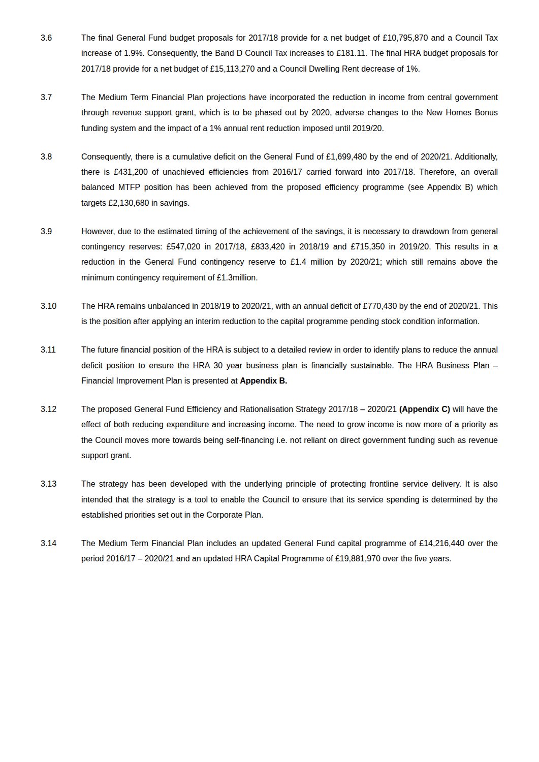3.6
The final General Fund budget proposals for 2017/18 provide for a net budget of £10,795,870 and a Council Tax increase of 1.9%. Consequently, the Band D Council Tax increases to £181.11. The final HRA budget proposals for 2017/18 provide for a net budget of £15,113,270 and a Council Dwelling Rent decrease of 1%.
3.7
The Medium Term Financial Plan projections have incorporated the reduction in income from central government through revenue support grant, which is to be phased out by 2020, adverse changes to the New Homes Bonus funding system and the impact of a 1% annual rent reduction imposed until 2019/20.
3.8
Consequently, there is a cumulative deficit on the General Fund of £1,699,480 by the end of 2020/21. Additionally, there is £431,200 of unachieved efficiencies from 2016/17 carried forward into 2017/18. Therefore, an overall balanced MTFP position has been achieved from the proposed efficiency programme (see Appendix B) which targets £2,130,680 in savings.
3.9
However, due to the estimated timing of the achievement of the savings, it is necessary to drawdown from general contingency reserves: £547,020 in 2017/18, £833,420 in 2018/19 and £715,350 in 2019/20. This results in a reduction in the General Fund contingency reserve to £1.4 million by 2020/21; which still remains above the minimum contingency requirement of £1.3million.
3.10
The HRA remains unbalanced in 2018/19 to 2020/21, with an annual deficit of £770,430 by the end of 2020/21. This is the position after applying an interim reduction to the capital programme pending stock condition information.
3.11
The future financial position of the HRA is subject to a detailed review in order to identify plans to reduce the annual deficit position to ensure the HRA 30 year business plan is financially sustainable. The HRA Business Plan – Financial Improvement Plan is presented at Appendix B.
3.12
The proposed General Fund Efficiency and Rationalisation Strategy 2017/18 – 2020/21 (Appendix C) will have the effect of both reducing expenditure and increasing income. The need to grow income is now more of a priority as the Council moves more towards being self-financing i.e. not reliant on direct government funding such as revenue support grant.
3.13
The strategy has been developed with the underlying principle of protecting frontline service delivery. It is also intended that the strategy is a tool to enable the Council to ensure that its service spending is determined by the established priorities set out in the Corporate Plan.
3.14
The Medium Term Financial Plan includes an updated General Fund capital programme of £14,216,440 over the period 2016/17 – 2020/21 and an updated HRA Capital Programme of £19,881,970 over the five years.